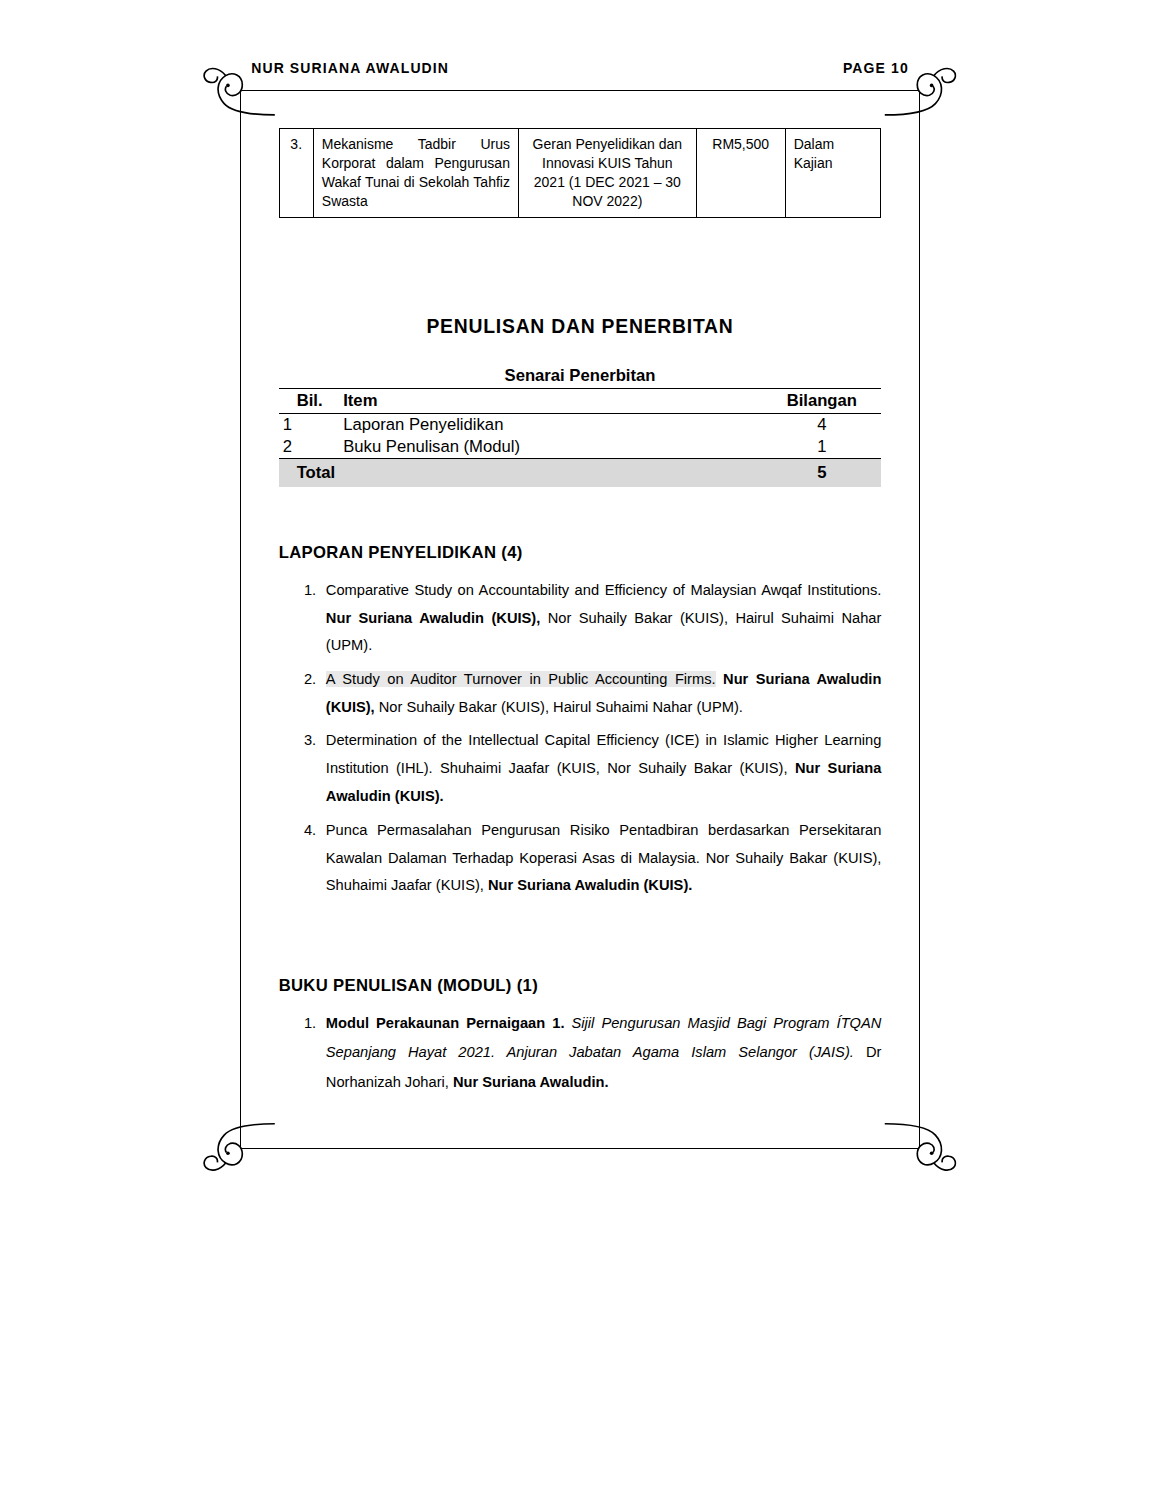NUR SURIANA AWALUDIN PAGE 10
| 3. | Mekanisme Tadbir Urus Korporat dalam Pengurusan Wakaf Tunai di Sekolah Tahfiz Swasta | Geran Penyelidikan dan Innovasi KUIS Tahun 2021 (1 DEC 2021 – 30 NOV 2022) | RM5,500 | Dalam Kajian |
PENULISAN DAN PENERBITAN
| Senarai Penerbitan |
| Bil. | Item | Bilangan |
| 1 | Laporan Penyelidikan | 4 |
| 2 | Buku Penulisan (Modul) | 1 |
| Total | | 5 |
LAPORAN PENYELIDIKAN (4)
Comparative Study on Accountability and Efficiency of Malaysian Awqaf Institutions. Nur Suriana Awaludin (KUIS), Nor Suhaily Bakar (KUIS), Hairul Suhaimi Nahar (UPM).
A Study on Auditor Turnover in Public Accounting Firms. Nur Suriana Awaludin (KUIS), Nor Suhaily Bakar (KUIS), Hairul Suhaimi Nahar (UPM).
Determination of the Intellectual Capital Efficiency (ICE) in Islamic Higher Learning Institution (IHL). Shuhaimi Jaafar (KUIS, Nor Suhaily Bakar (KUIS), Nur Suriana Awaludin (KUIS).
Punca Permasalahan Pengurusan Risiko Pentadbiran berdasarkan Persekitaran Kawalan Dalaman Terhadap Koperasi Asas di Malaysia. Nor Suhaily Bakar (KUIS), Shuhaimi Jaafar (KUIS), Nur Suriana Awaludin (KUIS).
BUKU PENULISAN (MODUL) (1)
Modul Perakaunan Pernaigaan 1. Sijil Pengurusan Masjid Bagi Program ÍTQAN Sepanjang Hayat 2021. Anjuran Jabatan Agama Islam Selangor (JAIS). Dr Norhanizah Johari, Nur Suriana Awaludin.